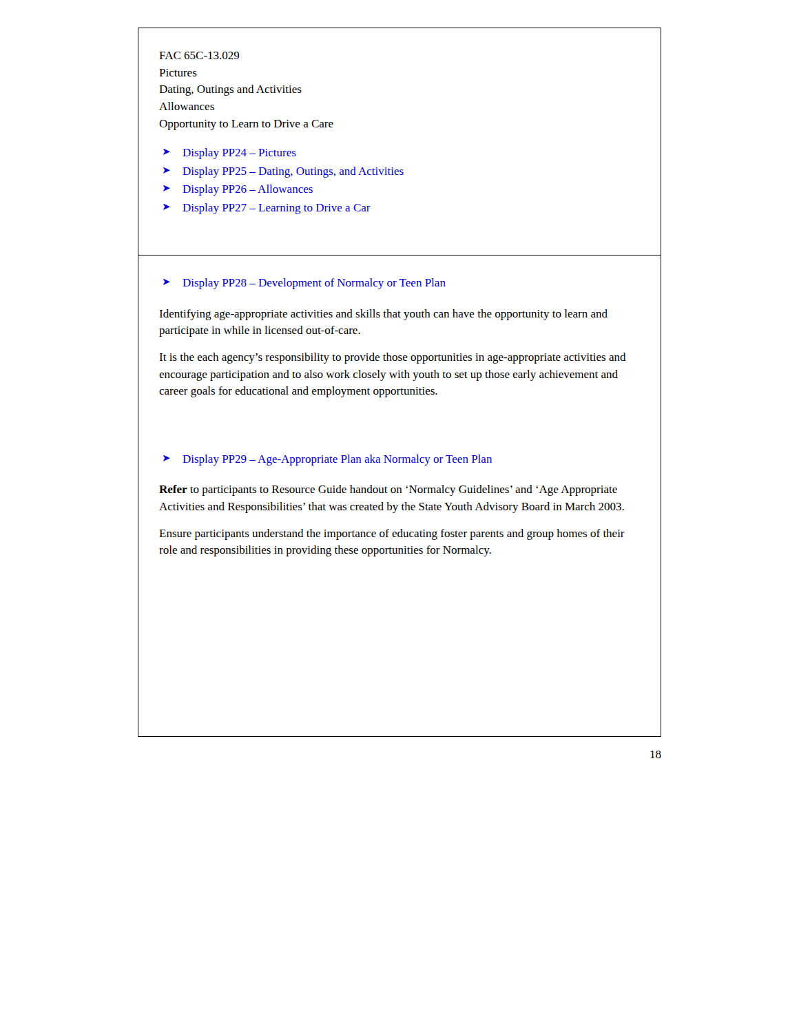FAC 65C-13.029
Pictures
Dating, Outings and Activities
Allowances
Opportunity to Learn to Drive a Care
Display PP24 – Pictures
Display PP25 – Dating, Outings, and Activities
Display PP26 – Allowances
Display PP27 – Learning to Drive a Car
Display PP28 – Development of Normalcy or Teen Plan
Identifying age-appropriate activities and skills that youth can have the opportunity to learn and participate in while in licensed out-of-care.
It is the each agency’s responsibility to provide those opportunities in age-appropriate activities and encourage participation and to also work closely with youth to set up those early achievement and career goals for educational and employment opportunities.
Display PP29 – Age-Appropriate Plan aka Normalcy or Teen Plan
Refer to participants to Resource Guide handout on ‘Normalcy Guidelines’ and ‘Age Appropriate Activities and Responsibilities’ that was created by the State Youth Advisory Board in March 2003.
Ensure participants understand the importance of educating foster parents and group homes of their role and responsibilities in providing these opportunities for Normalcy.
18